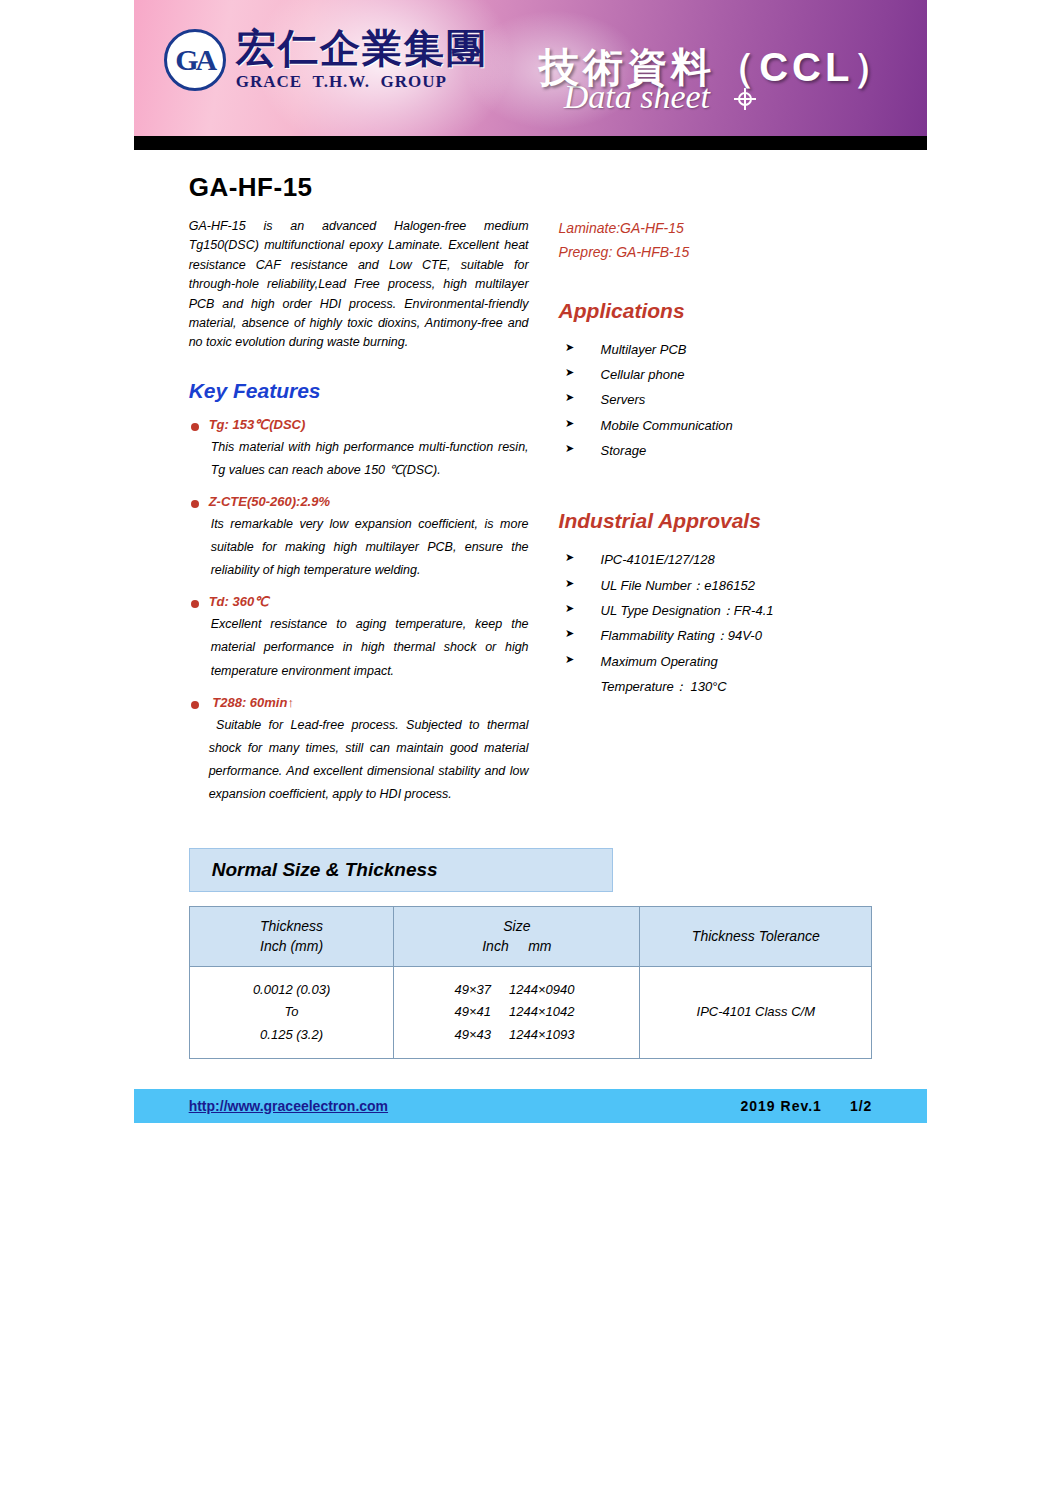GA
宏仁企業集團
GRACE T.H.W. GROUP
Data sheet
技術資料（CCL）
GA-HF-15
GA-HF-15 is an advanced Halogen-free medium Tg150(DSC) multifunctional epoxy Laminate. Excellent heat resistance CAF resistance and Low CTE, suitable for through-hole reliability,Lead Free process, high multilayer PCB and high order HDI process. Environmental-friendly material, absence of highly toxic dioxins, Antimony-free and no toxic evolution during waste burning.
Key Features
Tg: 153℃(DSC) This material with high performance multi-function resin, Tg values can reach above 150 ℃(DSC).
Z-CTE(50-260):2.9% Its remarkable very low expansion coefficient, is more suitable for making high multilayer PCB, ensure the reliability of high temperature welding.
Td: 360℃ Excellent resistance to aging temperature, keep the material performance in high thermal shock or high temperature environment impact.
T288: 60min↑ Suitable for Lead-free process. Subjected to thermal shock for many times, still can maintain good material performance. And excellent dimensional stability and low expansion coefficient, apply to HDI process.
Laminate:GA-HF-15
Prepreg: GA-HFB-15
Applications
Multilayer PCB
Cellular phone
Servers
Mobile Communication
Storage
Industrial Approvals
IPC-4101E/127/128
UL File Number：e186152
UL Type Designation：FR-4.1
Flammability Rating：94V-0
Maximum Operating
Temperature： 130°C
Normal Size & Thickness
| Thickness Inch (mm) | Size Inch mm | Thickness Tolerance |
| --- | --- | --- |
| 0.0012 (0.03) To 0.125 (3.2) | 49×37 1244×0940 49×41 1244×1042 49×43 1244×1093 | IPC-4101 Class C/M |
http://www.graceelectron.com
2019 Rev.11/2